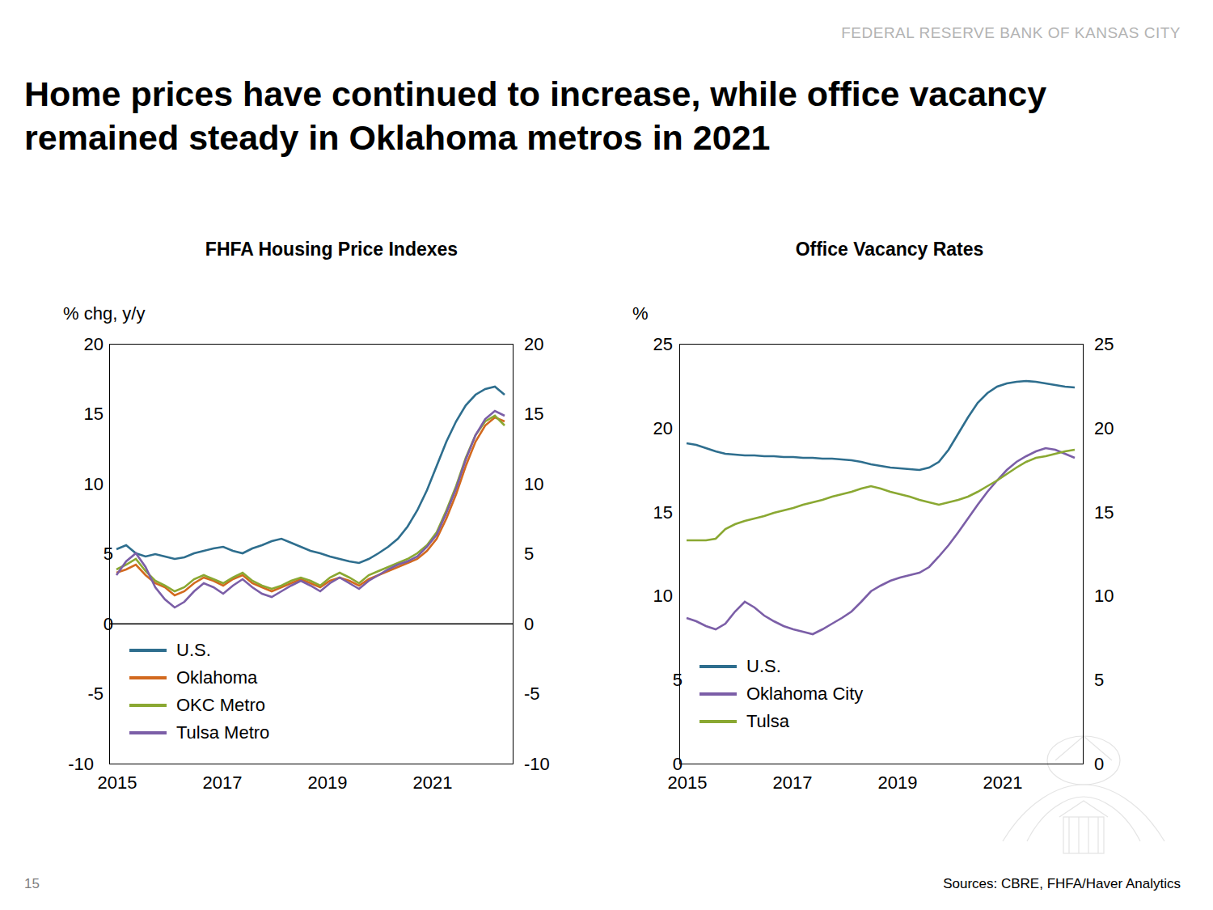FEDERAL RESERVE BANK OF KANSAS CITY
Home prices have continued to increase, while office vacancy remained steady in Oklahoma metros in 2021
FHFA Housing Price Indexes
Office Vacancy Rates
% chg, y/y
%
20
15
10
5
0
-5
-10
20
15
10
5
0
-5
-10
2015
2017
2019
2021
U.S.
Oklahoma
OKC Metro
Tulsa Metro
25
20
15
10
5
0
25
20
15
10
5
0
2015
2017
2019
2021
U.S.
Oklahoma City
Tulsa
15
Sources: CBRE, FHFA/Haver Analytics